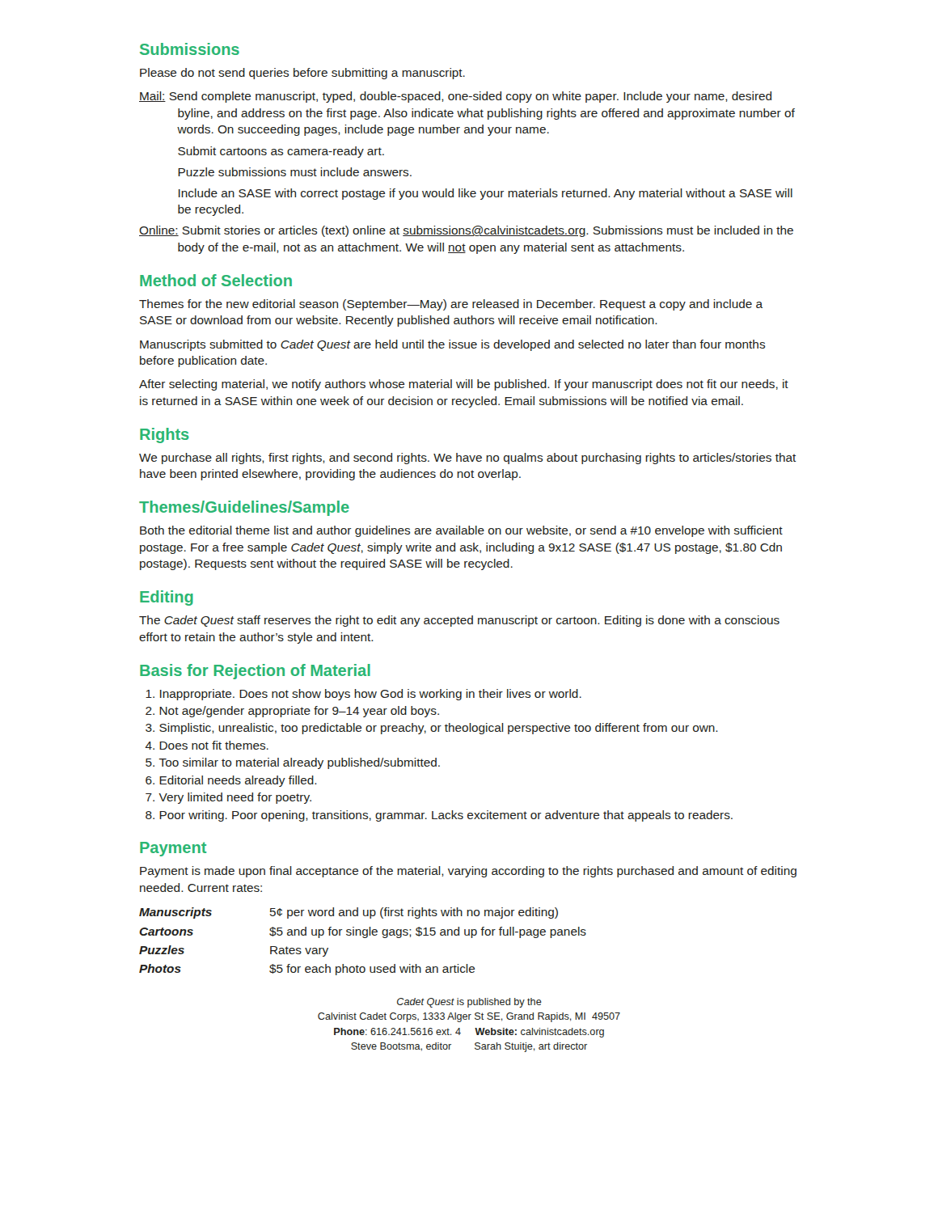Submissions
Please do not send queries before submitting a manuscript.
Mail: Send complete manuscript, typed, double-spaced, one-sided copy on white paper. Include your name, desired byline, and address on the first page. Also indicate what publishing rights are offered and approximate number of words. On succeeding pages, include page number and your name.
Submit cartoons as camera-ready art.
Puzzle submissions must include answers.
Include an SASE with correct postage if you would like your materials returned. Any material without a SASE will be recycled.
Online: Submit stories or articles (text) online at submissions@calvinistcadets.org. Submissions must be included in the body of the e-mail, not as an attachment. We will not open any material sent as attachments.
Method of Selection
Themes for the new editorial season (September—May) are released in December. Request a copy and include a SASE or download from our website. Recently published authors will receive email notification.
Manuscripts submitted to Cadet Quest are held until the issue is developed and selected no later than four months before publication date.
After selecting material, we notify authors whose material will be published. If your manuscript does not fit our needs, it is returned in a SASE within one week of our decision or recycled. Email submissions will be notified via email.
Rights
We purchase all rights, first rights, and second rights. We have no qualms about purchasing rights to articles/stories that have been printed elsewhere, providing the audiences do not overlap.
Themes/Guidelines/Sample
Both the editorial theme list and author guidelines are available on our website, or send a #10 envelope with sufficient postage. For a free sample Cadet Quest, simply write and ask, including a 9x12 SASE ($1.47 US postage, $1.80 Cdn postage). Requests sent without the required SASE will be recycled.
Editing
The Cadet Quest staff reserves the right to edit any accepted manuscript or cartoon. Editing is done with a conscious effort to retain the author’s style and intent.
Basis for Rejection of Material
Inappropriate. Does not show boys how God is working in their lives or world.
Not age/gender appropriate for 9–14 year old boys.
Simplistic, unrealistic, too predictable or preachy, or theological perspective too different from our own.
Does not fit themes.
Too similar to material already published/submitted.
Editorial needs already filled.
Very limited need for poetry.
Poor writing. Poor opening, transitions, grammar. Lacks excitement or adventure that appeals to readers.
Payment
Payment is made upon final acceptance of the material, varying according to the rights purchased and amount of editing needed. Current rates:
| Manuscripts | 5¢ per word and up (first rights with no major editing) |
| Cartoons | $5 and up for single gags; $15 and up for full-page panels |
| Puzzles | Rates vary |
| Photos | $5 for each photo used with an article |
Cadet Quest is published by the
Calvinist Cadet Corps, 1333 Alger St SE, Grand Rapids, MI 49507
Phone: 616.241.5616 ext. 4 Website: calvinistcadets.org
Steve Bootsma, editor Sarah Stuitje, art director